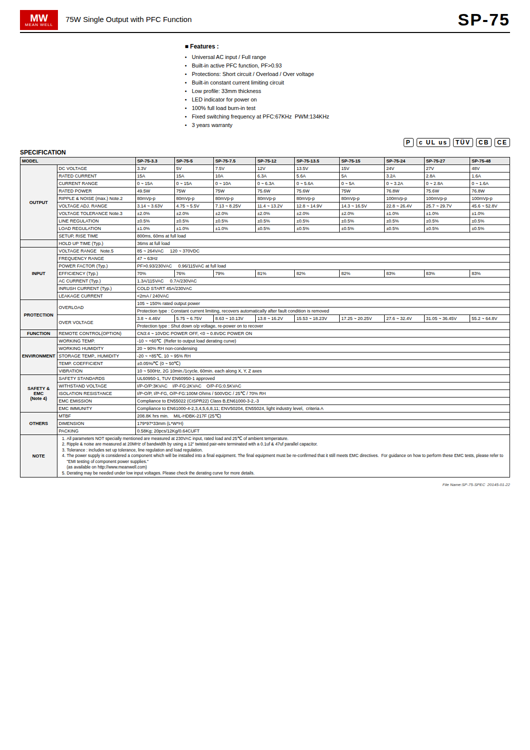MWMEAN WELL
75W Single Output with PFC Function
SP-75
■ Features :
Universal AC input / Full range
Built-in active PFC function, PF>0.93
Protections: Short circuit / Overload / Over voltage
Built-in constant current limiting circuit
Low profile: 33mm thickness
LED indicator for power on
100% full load burn-in test
Fixed switching frequency at PFC:67KHz PWM:134KHz
3 years warranty
Pc UL us TÜV CB CE
SPECIFICATION
| MODEL | SP-75-3.3 | SP-75-5 | SP-75-7.5 | SP-75-12 | SP-75-13.5 | SP-75-15 | SP-75-24 | SP-75-27 | SP-75-48 |
| --- | --- | --- | --- | --- | --- | --- | --- | --- | --- |
| OUTPUT | DC VOLTAGE | 3.3V | 5V | 7.5V | 12V | 13.5V | 15V | 24V | 27V | 48V |
| RATED CURRENT | 15A | 15A | 10A | 6.3A | 5.6A | 5A | 3.2A | 2.8A | 1.6A |
| CURRENT RANGE | 0 ~ 15A | 0 ~ 15A | 0 ~ 10A | 0 ~ 6.3A | 0 ~ 5.6A | 0 ~ 5A | 0 ~ 3.2A | 0 ~ 2.8A | 0 ~ 1.6A |
| RATED POWER | 49.5W | 75W | 75W | 75.6W | 75.6W | 75W | 76.8W | 75.6W | 76.8W |
| RIPPLE & NOISE (max.) Note.2 | 80mVp-p | 80mVp-p | 80mVp-p | 80mVp-p | 80mVp-p | 80mVp-p | 100mVp-p | 100mVp-p | 100mVp-p |
| VOLTAGE ADJ. RANGE | 3.14 ~ 3.63V | 4.75 ~ 5.5V | 7.13 ~ 8.25V | 11.4 ~ 13.2V | 12.8 ~ 14.9V | 14.3 ~ 16.5V | 22.8 ~ 26.4V | 25.7 ~ 29.7V | 45.6 ~ 52.8V |
| VOLTAGE TOLERANCE Note.3 | ±2.0% | ±2.0% | ±2.0% | ±2.0% | ±2.0% | ±2.0% | ±1.0% | ±1.0% | ±1.0% |
| LINE REGULATION | ±0.5% | ±0.5% | ±0.5% | ±0.5% | ±0.5% | ±0.5% | ±0.5% | ±0.5% | ±0.5% |
| LOAD REGULATION | ±1.0% | ±1.0% | ±1.0% | ±0.5% | ±0.5% | ±0.5% | ±0.5% | ±0.5% | ±0.5% |
| SETUP, RISE TIME | 800ms, 60ms at full load |
| | HOLD UP TIME (Typ.) | 36ms at full load |
| INPUT | VOLTAGE RANGE Note.5 | 85 ~ 264VAC 120 ~ 370VDC |
| FREQUENCY RANGE | 47 ~ 63Hz |
| POWER FACTOR (Typ.) | PF>0.93/230VAC 0.96/115VAC at full load |
| EFFICIENCY (Typ.) | 70% | 76% | 79% | 81% | 82% | 82% | 83% | 83% | 83% |
| AC CURRENT (Typ.) | 1.3A/115VAC 0.7A/230VAC |
| INRUSH CURRENT (Typ.) | COLD START 45A/230VAC |
| LEAKAGE CURRENT | <2mA / 240VAC |
| PROTECTION | OVERLOAD | 105 ~ 150% rated output power |
| Protection type : Constant current limiting, recovers automatically after fault condition is removed |
| OVER VOLTAGE | 3.8 ~ 4.46V | 5.75 ~ 6.75V | 8.63 ~ 10.13V | 13.8 ~ 16.2V | 15.53 ~ 18.23V | 17.25 ~ 20.25V | 27.6 ~ 32.4V | 31.05 ~ 36.45V | 55.2 ~ 64.8V |
| Protection type : Shut down o/p voltage, re-power on to recover |
| FUNCTION | REMOTE CONTROL(OPTION) | CN3:4 ~ 10VDC POWER OFF, <0 ~ 0.8VDC POWER ON |
| ENVIRONMENT | WORKING TEMP. | -10 ~ +60℃ (Refer to output load derating curve) |
| WORKING HUMIDITY | 20 ~ 90% RH non-condensing |
| STORAGE TEMP., HUMIDITY | -20 ~ +85℃, 10 ~ 95% RH |
| TEMP. COEFFICIENT | ±0.05%/℃ (0 ~ 50℃) |
| VIBRATION | 10 ~ 500Hz, 2G 10min./1cycle, 60min. each along X, Y, Z axes |
| SAFETY & EMC (Note 4) | SAFETY STANDARDS | UL60950-1, TUV EN60950-1 approved |
| WITHSTAND VOLTAGE | I/P-O/P:3KVAC I/P-FG:2KVAC O/P-FG:0.5KVAC |
| ISOLATION RESISTANCE | I/P-O/P, I/P-FG, O/P-FG:100M Ohms / 500VDC / 25℃ / 70% RH |
| EMC EMISSION | Compliance to EN55022 (CISPR22) Class B,EN61000-3-2,-3 |
| EMC IMMUNITY | Compliance to EN61000-4-2,3,4,5,6,8,11; ENV50204, EN55024, light industry level, criteria A |
| OTHERS | MTBF | 208.8K hrs min. MIL-HDBK-217F (25℃) |
| DIMENSION | 179*97*33mm (L*W*H) |
| PACKING | 0.58Kg; 20pcs/12Kg/0.64CUFT |
| NOTE | All parameters NOT specially mentioned are measured at 230VAC input, rated load and 25℃ of ambient temperature. Ripple & noise are measured at 20MHz of bandwidth by using a 12" twisted pair-wire terminated with a 0.1uf & 47uf parallel capacitor. Tolerance : includes set up tolerance, line regulation and load regulation. The power supply is considered a component which will be installed into a final equipment. The final equipment must be re-confirmed that it still meets EMC directives. For guidance on how to perform these EMC tests, please refer to "EMI testing of component power supplies." (as available on http://www.meanwell.com) Derating may be needed under low input voltages. Please check the derating curve for more details. |
File Name:SP-75-SPEC 20145-01-22